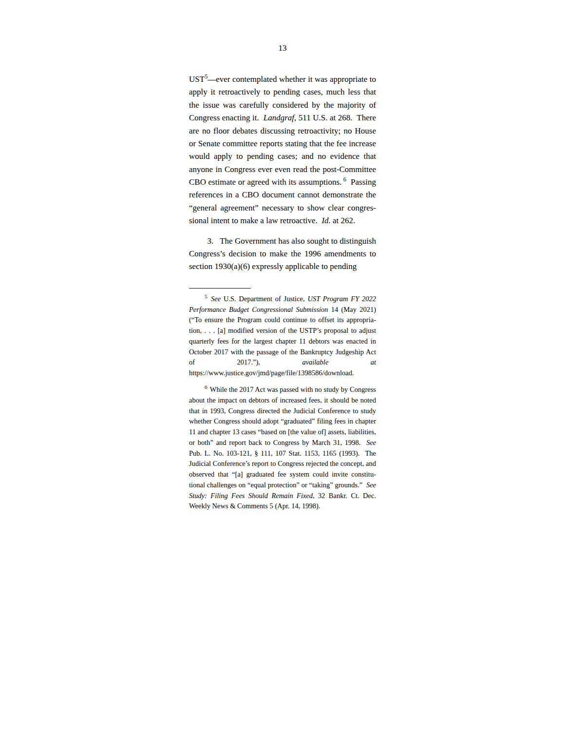13
UST5—ever contemplated whether it was appropriate to apply it retroactively to pending cases, much less that the issue was carefully considered by the majority of Congress enacting it. Landgraf, 511 U.S. at 268. There are no floor debates discussing retroactivity; no House or Senate committee reports stating that the fee increase would apply to pending cases; and no evidence that anyone in Congress ever even read the post-Committee CBO estimate or agreed with its assumptions. 6 Passing references in a CBO document cannot demonstrate the “general agreement” necessary to show clear congressional intent to make a law retroactive. Id. at 262.
3. The Government has also sought to distinguish Congress’s decision to make the 1996 amendments to section 1930(a)(6) expressly applicable to pending
5 See U.S. Department of Justice, UST Program FY 2022 Performance Budget Congressional Submission 14 (May 2021) (“To ensure the Program could continue to offset its appropriation, . . . [a] modified version of the USTP’s proposal to adjust quarterly fees for the largest chapter 11 debtors was enacted in October 2017 with the passage of the Bankruptcy Judgeship Act of 2017.”), available at https://www.justice.gov/jmd/page/file/1398586/download.
6 While the 2017 Act was passed with no study by Congress about the impact on debtors of increased fees, it should be noted that in 1993, Congress directed the Judicial Conference to study whether Congress should adopt “graduated” filing fees in chapter 11 and chapter 13 cases “based on [the value of] assets, liabilities, or both” and report back to Congress by March 31, 1998. See Pub. L. No. 103-121, § 111, 107 Stat. 1153, 1165 (1993). The Judicial Conference’s report to Congress rejected the concept, and observed that “[a] graduated fee system could invite constitutional challenges on “equal protection” or “taking” grounds.” See Study: Filing Fees Should Remain Fixed, 32 Bankr. Ct. Dec. Weekly News & Comments 5 (Apr. 14, 1998).